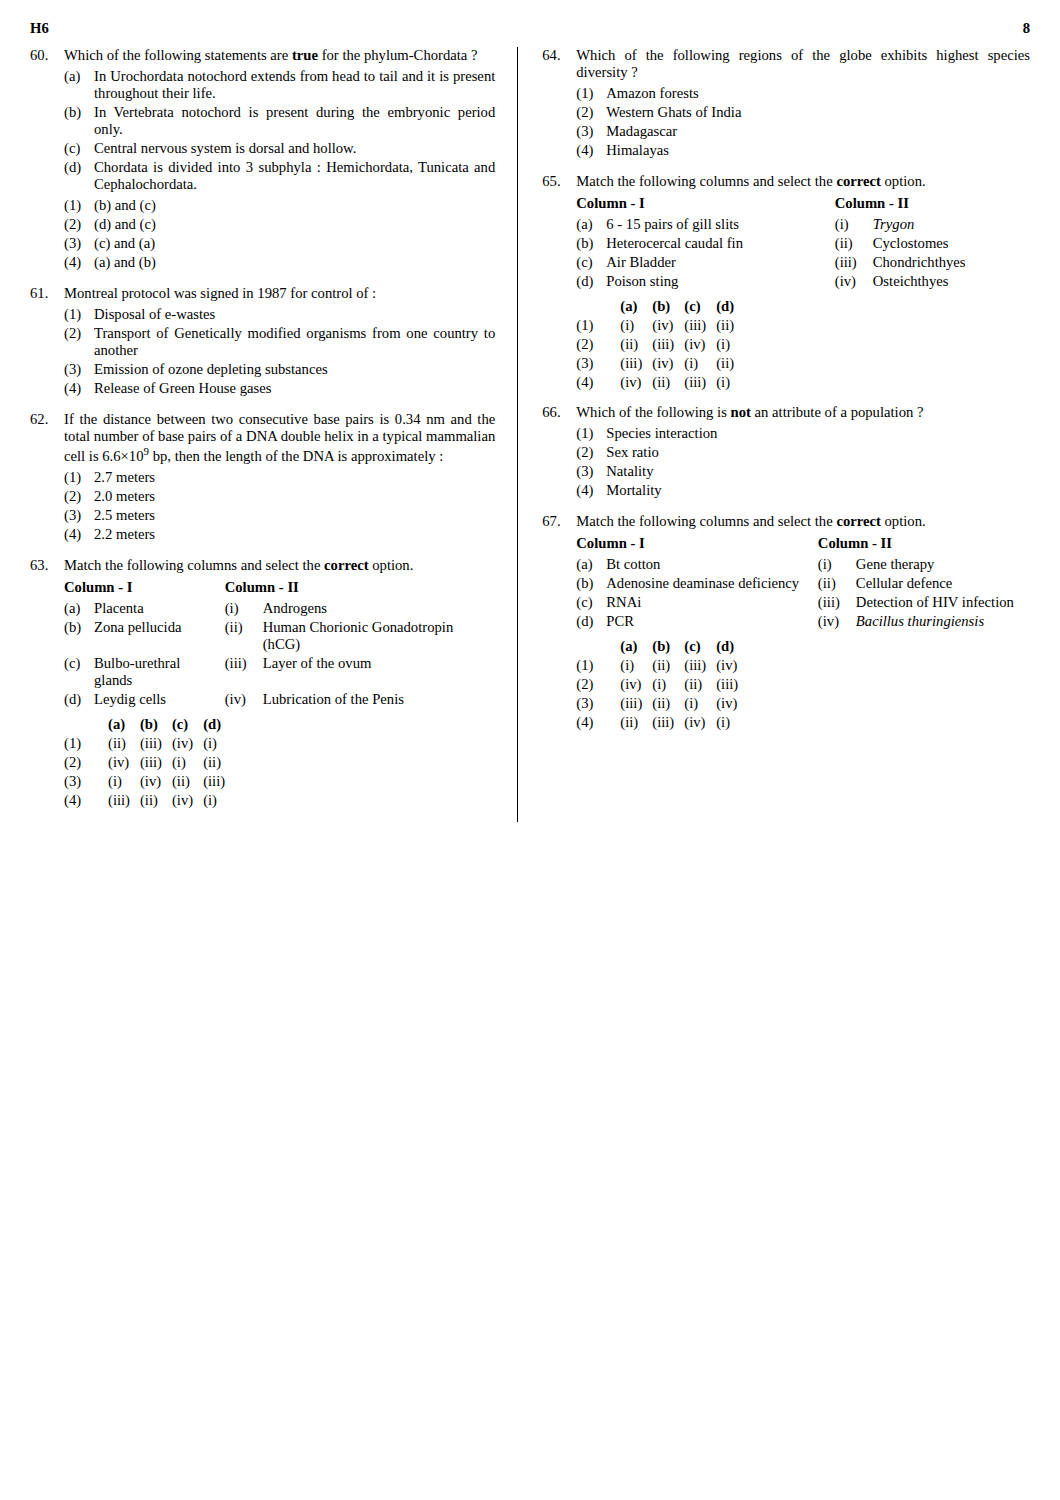H6 8
60.
Which of the following statements are true for the phylum-Chordata ?
(a) In Urochordata notochord extends from head to tail and it is present throughout their life.
(b) In Vertebrata notochord is present during the embryonic period only.
(c) Central nervous system is dorsal and hollow.
(d) Chordata is divided into 3 subphyla : Hemichordata, Tunicata and Cephalochordata.
(1)(b) and (c)
(2)(d) and (c)
(3)(c) and (a)
(4)(a) and (b)
61.
Montreal protocol was signed in 1987 for control of :
(1) Disposal of e-wastes
(2) Transport of Genetically modified organisms from one country to another
(3) Emission of ozone depleting substances
(4) Release of Green House gases
62.
If the distance between two consecutive base pairs is 0.34 nm and the total number of base pairs of a DNA double helix in a typical mammalian cell is 6.6×109 bp, then the length of the DNA is approximately :
(1) 2.7 meters
(2) 2.0 meters
(3) 2.5 meters
(4) 2.2 meters
63.
Match the following columns and select the correct option.
| Column - I | Column - II |
| --- | --- |
| (a) | Placenta | (i) | Androgens |
| (b) | Zona pellucida | (ii) | Human Chorionic Gonadotropin (hCG) |
| (c) | Bulbo-urethral glands | (iii) | Layer of the ovum |
| (d) | Leydig cells | (iv) | Lubrication of the Penis |
| | (a) | (b) | (c) | (d) |
| (1) | (ii) | (iii) | (iv) | (i) |
| (2) | (iv) | (iii) | (i) | (ii) |
| (3) | (i) | (iv) | (ii) | (iii) |
| (4) | (iii) | (ii) | (iv) | (i) |
64.
Which of the following regions of the globe exhibits highest species diversity ?
(1) Amazon forests
(2) Western Ghats of India
(3) Madagascar
(4) Himalayas
65.
Match the following columns and select the correct option.
| Column - I | Column - II |
| --- | --- |
| (a) | 6 - 15 pairs of gill slits | (i) | Trygon |
| (b) | Heterocercal caudal fin | (ii) | Cyclostomes |
| (c) | Air Bladder | (iii) | Chondrichthyes |
| (d) | Poison sting | (iv) | Osteichthyes |
| | (a) | (b) | (c) | (d) |
| (1) | (i) | (iv) | (iii) | (ii) |
| (2) | (ii) | (iii) | (iv) | (i) |
| (3) | (iii) | (iv) | (i) | (ii) |
| (4) | (iv) | (ii) | (iii) | (i) |
66.
Which of the following is not an attribute of a population ?
(1) Species interaction
(2) Sex ratio
(3) Natality
(4) Mortality
67.
Match the following columns and select the correct option.
| Column - I | Column - II |
| --- | --- |
| (a) | Bt cotton | (i) | Gene therapy |
| (b) | Adenosine deaminase deficiency | (ii) | Cellular defence |
| (c) | RNAi | (iii) | Detection of HIV infection |
| (d) | PCR | (iv) | Bacillus thuringiensis |
| | (a) | (b) | (c) | (d) |
| (1) | (i) | (ii) | (iii) | (iv) |
| (2) | (iv) | (i) | (ii) | (iii) |
| (3) | (iii) | (ii) | (i) | (iv) |
| (4) | (ii) | (iii) | (iv) | (i) |